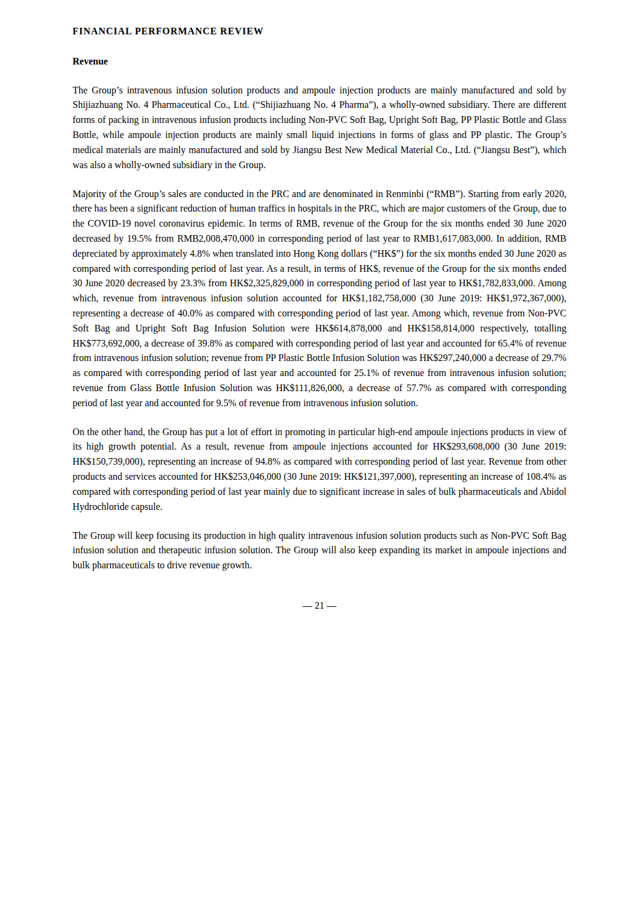Financial Performance Review
Revenue
The Group’s intravenous infusion solution products and ampoule injection products are mainly manufactured and sold by Shijiazhuang No. 4 Pharmaceutical Co., Ltd. (“Shijiazhuang No. 4 Pharma”), a wholly-owned subsidiary. There are different forms of packing in intravenous infusion products including Non-PVC Soft Bag, Upright Soft Bag, PP Plastic Bottle and Glass Bottle, while ampoule injection products are mainly small liquid injections in forms of glass and PP plastic. The Group’s medical materials are mainly manufactured and sold by Jiangsu Best New Medical Material Co., Ltd. (“Jiangsu Best”), which was also a wholly-owned subsidiary in the Group.
Majority of the Group’s sales are conducted in the PRC and are denominated in Renminbi (“RMB”). Starting from early 2020, there has been a significant reduction of human traffics in hospitals in the PRC, which are major customers of the Group, due to the COVID-19 novel coronavirus epidemic. In terms of RMB, revenue of the Group for the six months ended 30 June 2020 decreased by 19.5% from RMB2,008,470,000 in corresponding period of last year to RMB1,617,083,000. In addition, RMB depreciated by approximately 4.8% when translated into Hong Kong dollars (“HK$”) for the six months ended 30 June 2020 as compared with corresponding period of last year. As a result, in terms of HK$, revenue of the Group for the six months ended 30 June 2020 decreased by 23.3% from HK$2,325,829,000 in corresponding period of last year to HK$1,782,833,000. Among which, revenue from intravenous infusion solution accounted for HK$1,182,758,000 (30 June 2019: HK$1,972,367,000), representing a decrease of 40.0% as compared with corresponding period of last year. Among which, revenue from Non-PVC Soft Bag and Upright Soft Bag Infusion Solution were HK$614,878,000 and HK$158,814,000 respectively, totalling HK$773,692,000, a decrease of 39.8% as compared with corresponding period of last year and accounted for 65.4% of revenue from intravenous infusion solution; revenue from PP Plastic Bottle Infusion Solution was HK$297,240,000 a decrease of 29.7% as compared with corresponding period of last year and accounted for 25.1% of revenue from intravenous infusion solution; revenue from Glass Bottle Infusion Solution was HK$111,826,000, a decrease of 57.7% as compared with corresponding period of last year and accounted for 9.5% of revenue from intravenous infusion solution.
On the other hand, the Group has put a lot of effort in promoting in particular high-end ampoule injections products in view of its high growth potential. As a result, revenue from ampoule injections accounted for HK$293,608,000 (30 June 2019: HK$150,739,000), representing an increase of 94.8% as compared with corresponding period of last year. Revenue from other products and services accounted for HK$253,046,000 (30 June 2019: HK$121,397,000), representing an increase of 108.4% as compared with corresponding period of last year mainly due to significant increase in sales of bulk pharmaceuticals and Abidol Hydrochloride capsule.
The Group will keep focusing its production in high quality intravenous infusion solution products such as Non-PVC Soft Bag infusion solution and therapeutic infusion solution. The Group will also keep expanding its market in ampoule injections and bulk pharmaceuticals to drive revenue growth.
— 21 —